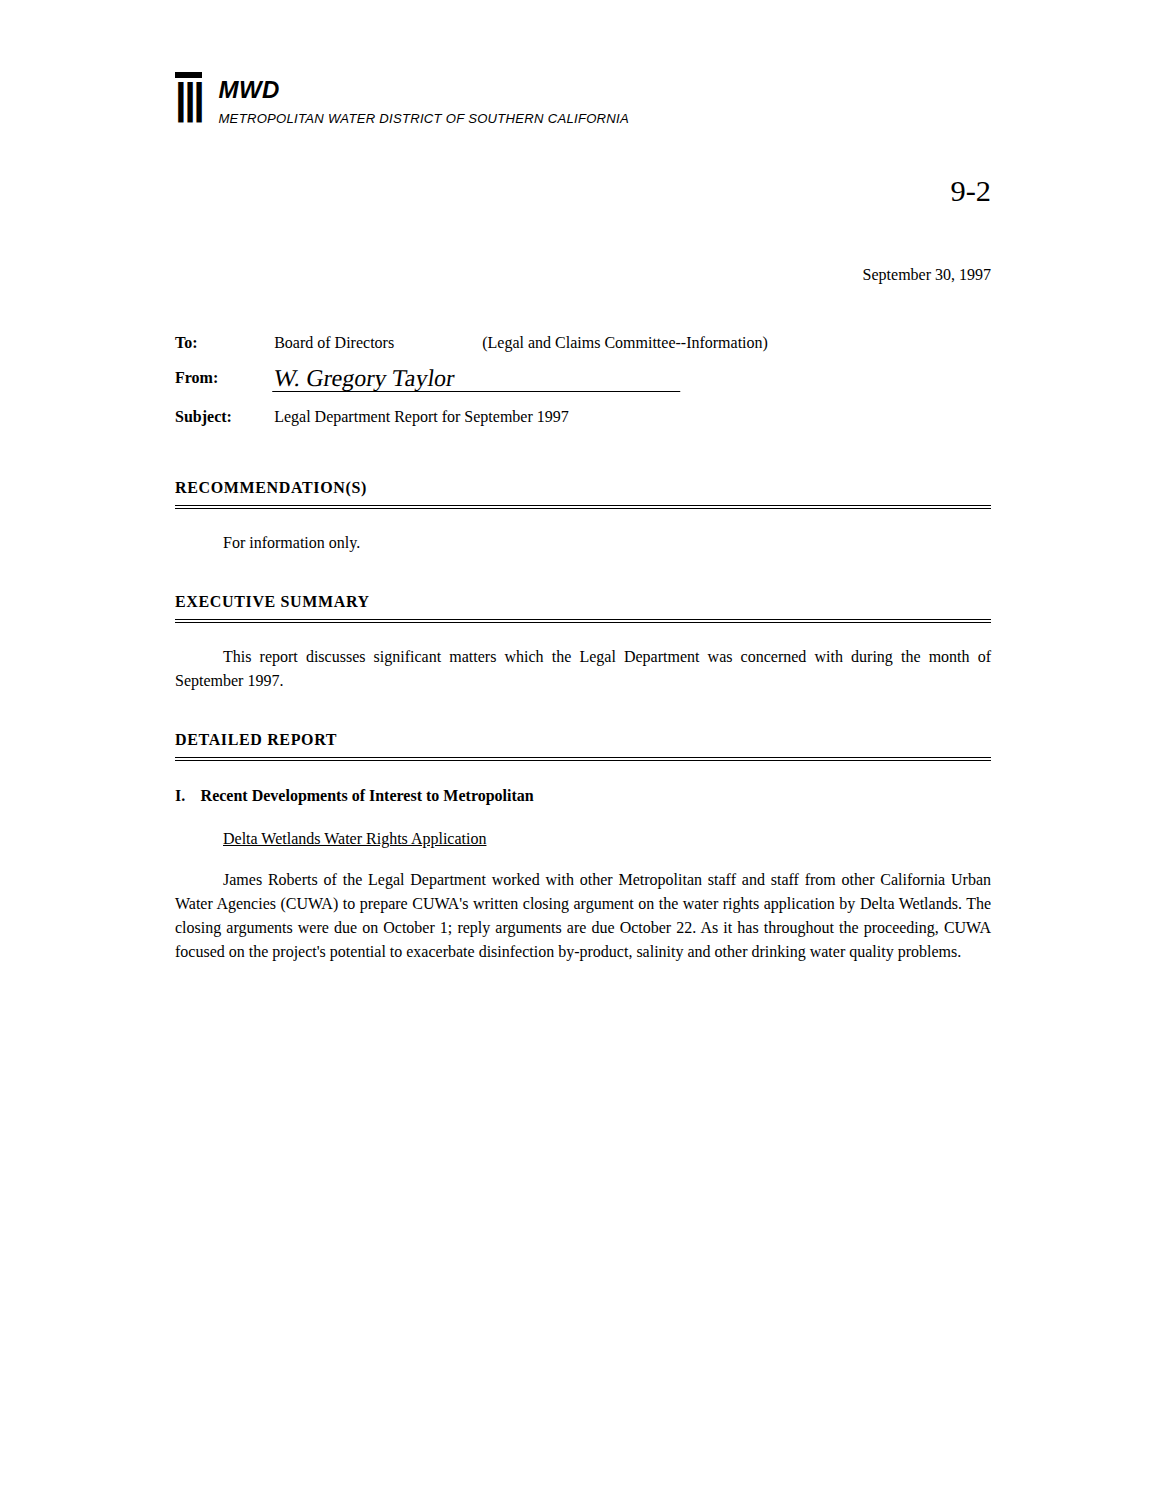|||
MWD
METROPOLITAN WATER DISTRICT OF SOUTHERN CALIFORNIA
9-2
September 30, 1997
| To: | Board of Directors (Legal and Claims Committee--Information) |
| From: | W. Gregory Taylor |
| Subject: | Legal Department Report for September 1997 |
RECOMMENDATION(S)
For information only.
EXECUTIVE SUMMARY
This report discusses significant matters which the Legal Department was concerned with during the month of September 1997.
DETAILED REPORT
I. Recent Developments of Interest to Metropolitan
Delta Wetlands Water Rights Application
James Roberts of the Legal Department worked with other Metropolitan staff and staff from other California Urban Water Agencies (CUWA) to prepare CUWA's written closing argument on the water rights application by Delta Wetlands. The closing arguments were due on October 1; reply arguments are due October 22. As it has throughout the proceeding, CUWA focused on the project's potential to exacerbate disinfection by-product, salinity and other drinking water quality problems.